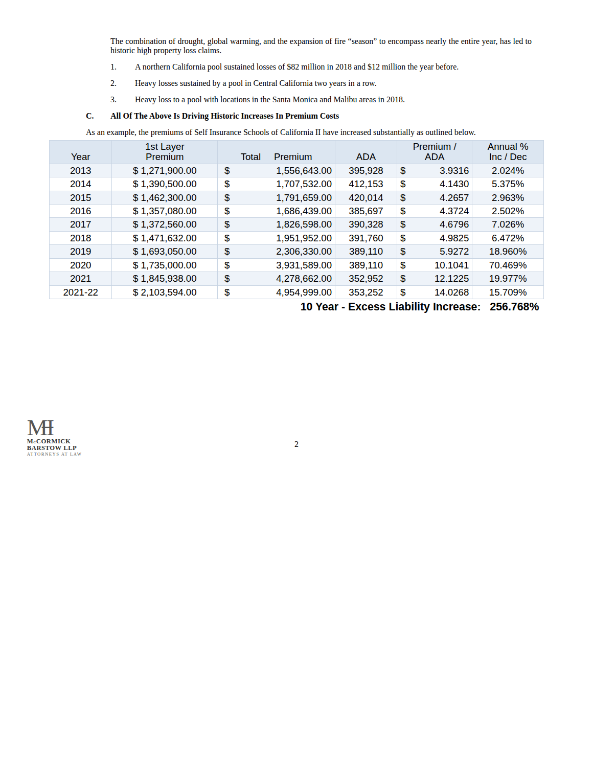The combination of drought, global warming, and the expansion of fire “season” to encompass nearly the entire year, has led to historic high property loss claims.
1.
A northern California pool sustained losses of $82 million in 2018 and $12 million the year before.
2.
Heavy losses sustained by a pool in Central California two years in a row.
3.
Heavy loss to a pool with locations in the Santa Monica and Malibu areas in 2018.
C.
All Of The Above Is Driving Historic Increases In Premium Costs
As an example, the premiums of Self Insurance Schools of California II have increased substantially as outlined below.
| Year | 1st Layer Premium | Total Premium | ADA | Premium / ADA | Annual % Inc / Dec |
| --- | --- | --- | --- | --- | --- |
| 2013 | $ 1,271,900.00 | $ | 1,556,643.00 | 395,928 | $ 3.9316 | 2.024% |
| 2014 | $ 1,390,500.00 | $ | 1,707,532.00 | 412,153 | $ 4.1430 | 5.375% |
| 2015 | $ 1,462,300.00 | $ | 1,791,659.00 | 420,014 | $ 4.2657 | 2.963% |
| 2016 | $ 1,357,080.00 | $ | 1,686,439.00 | 385,697 | $ 4.3724 | 2.502% |
| 2017 | $ 1,372,560.00 | $ | 1,826,598.00 | 390,328 | $ 4.6796 | 7.026% |
| 2018 | $ 1,471,632.00 | $ | 1,951,952.00 | 391,760 | $ 4.9825 | 6.472% |
| 2019 | $ 1,693,050.00 | $ | 2,306,330.00 | 389,110 | $ 5.9272 | 18.960% |
| 2020 | $ 1,735,000.00 | $ | 3,931,589.00 | 389,110 | $ 10.1041 | 70.469% |
| 2021 | $ 1,845,938.00 | $ | 4,278,662.00 | 352,952 | $ 12.1225 | 19.977% |
| 2021-22 | $ 2,103,594.00 | $ | 4,954,999.00 | 353,252 | $ 14.0268 | 15.709% |
10 Year - Excess Liability Increase: 256.768%
2
M̶I
Mc CORMICK
BARSTOW LLP
ATTORNEYS AT LAW